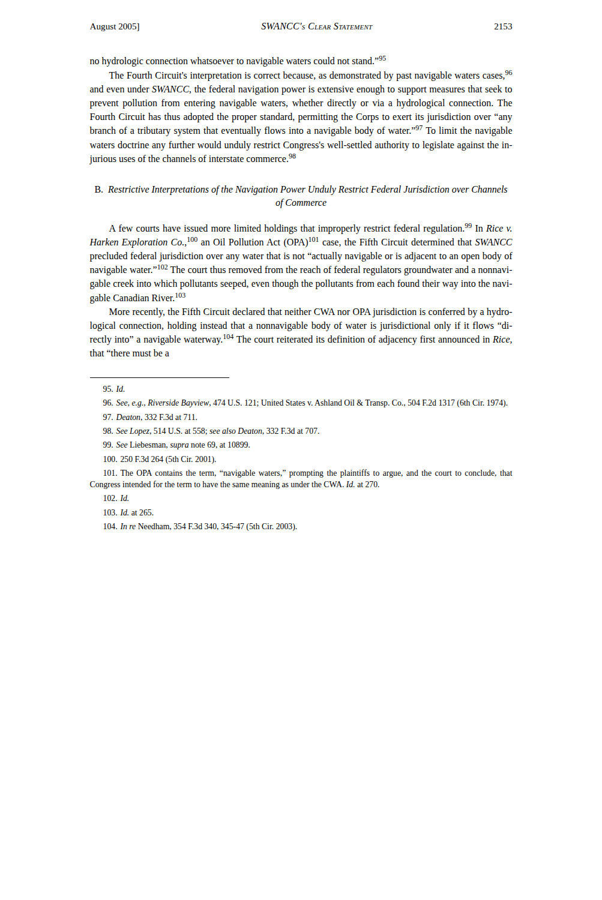August 2005] SWANCC's Clear Statement 2153
no hydrologic connection whatsoever to navigable waters could not stand.”95
The Fourth Circuit's interpretation is correct because, as demonstrated by past navigable waters cases,96 and even under SWANCC, the federal navigation power is extensive enough to support measures that seek to prevent pollution from entering navigable waters, whether directly or via a hydrological connection. The Fourth Circuit has thus adopted the proper standard, permitting the Corps to exert its jurisdiction over “any branch of a tributary system that eventually flows into a navigable body of water.”97 To limit the navigable waters doctrine any further would unduly restrict Congress's well-settled authority to legislate against the injurious uses of the channels of interstate commerce.98
B. Restrictive Interpretations of the Navigation Power Unduly Restrict Federal Jurisdiction over Channels of Commerce
A few courts have issued more limited holdings that improperly restrict federal regulation.99 In Rice v. Harken Exploration Co.,100 an Oil Pollution Act (OPA)101 case, the Fifth Circuit determined that SWANCC precluded federal jurisdiction over any water that is not “actually navigable or is adjacent to an open body of navigable water.”102 The court thus removed from the reach of federal regulators groundwater and a nonnavigable creek into which pollutants seeped, even though the pollutants from each found their way into the navigable Canadian River.103
More recently, the Fifth Circuit declared that neither CWA nor OPA jurisdiction is conferred by a hydrological connection, holding instead that a nonnavigable body of water is jurisdictional only if it flows “directly into” a navigable waterway.104 The court reiterated its definition of adjacency first announced in Rice, that “there must be a
95. Id.
96. See, e.g., Riverside Bayview, 474 U.S. 121; United States v. Ashland Oil & Transp. Co., 504 F.2d 1317 (6th Cir. 1974).
97. Deaton, 332 F.3d at 711.
98. See Lopez, 514 U.S. at 558; see also Deaton, 332 F.3d at 707.
99. See Liebesman, supra note 69, at 10899.
100. 250 F.3d 264 (5th Cir. 2001).
101. The OPA contains the term, “navigable waters,” prompting the plaintiffs to argue, and the court to conclude, that Congress intended for the term to have the same meaning as under the CWA. Id. at 270.
102. Id.
103. Id. at 265.
104. In re Needham, 354 F.3d 340, 345-47 (5th Cir. 2003).